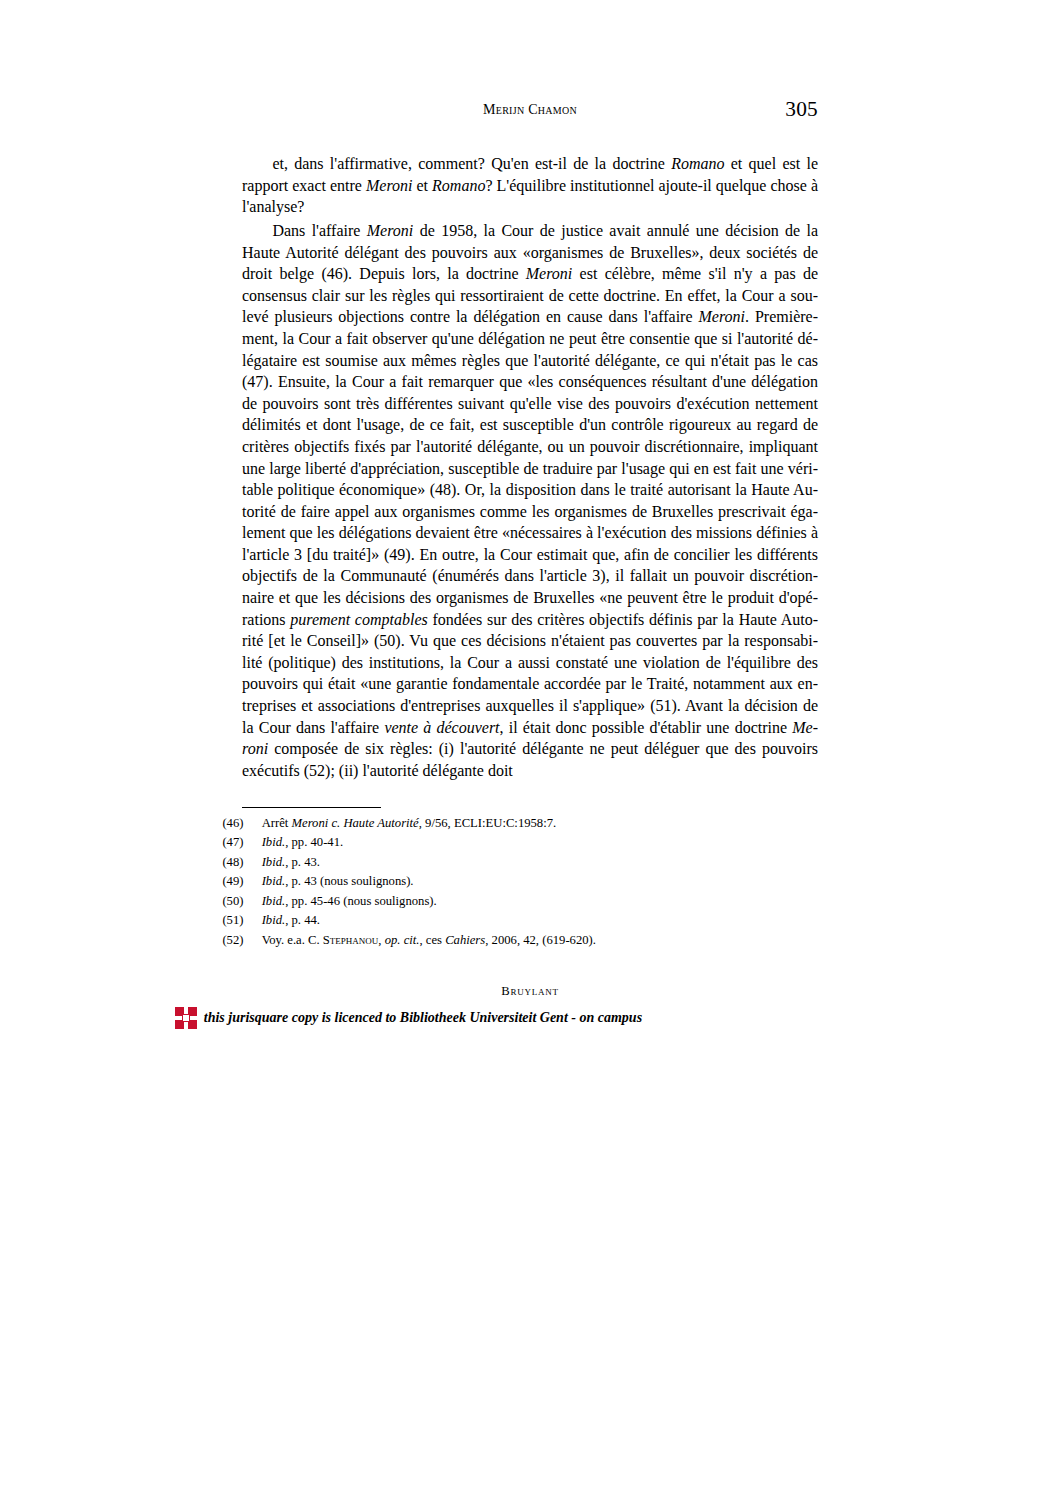Merijn Chamon 305
et, dans l'affirmative, comment? Qu'en est-il de la doctrine Romano et quel est le rapport exact entre Meroni et Romano? L'équilibre institutionnel ajoute-il quelque chose à l'analyse?
Dans l'affaire Meroni de 1958, la Cour de justice avait annulé une décision de la Haute Autorité délégant des pouvoirs aux «organismes de Bruxelles», deux sociétés de droit belge (46). Depuis lors, la doctrine Meroni est célèbre, même s'il n'y a pas de consensus clair sur les règles qui ressortiraient de cette doctrine. En effet, la Cour a soulevé plusieurs objections contre la délégation en cause dans l'affaire Meroni. Premièrement, la Cour a fait observer qu'une délégation ne peut être consentie que si l'autorité délégataire est soumise aux mêmes règles que l'autorité délégante, ce qui n'était pas le cas (47). Ensuite, la Cour a fait remarquer que «les conséquences résultant d'une délégation de pouvoirs sont très différentes suivant qu'elle vise des pouvoirs d'exécution nettement délimités et dont l'usage, de ce fait, est susceptible d'un contrôle rigoureux au regard de critères objectifs fixés par l'autorité délégante, ou un pouvoir discrétionnaire, impliquant une large liberté d'appréciation, susceptible de traduire par l'usage qui en est fait une véritable politique économique» (48). Or, la disposition dans le traité autorisant la Haute Autorité de faire appel aux organismes comme les organismes de Bruxelles prescrivait également que les délégations devaient être «nécessaires à l'exécution des missions définies à l'article 3 [du traité]» (49). En outre, la Cour estimait que, afin de concilier les différents objectifs de la Communauté (énumérés dans l'article 3), il fallait un pouvoir discrétionnaire et que les décisions des organismes de Bruxelles «ne peuvent être le produit d'opérations purement comptables fondées sur des critères objectifs définis par la Haute Autorité [et le Conseil]» (50). Vu que ces décisions n'étaient pas couvertes par la responsabilité (politique) des institutions, la Cour a aussi constaté une violation de l'équilibre des pouvoirs qui était «une garantie fondamentale accordée par le Traité, notamment aux entreprises et associations d'entreprises auxquelles il s'applique» (51). Avant la décision de la Cour dans l'affaire vente à découvert, il était donc possible d'établir une doctrine Meroni composée de six règles: (i) l'autorité délégante ne peut déléguer que des pouvoirs exécutifs (52); (ii) l'autorité délégante doit
(46) Arrêt Meroni c. Haute Autorité, 9/56, ECLI:EU:C:1958:7.
(47) Ibid., pp. 40-41.
(48) Ibid., p. 43.
(49) Ibid., p. 43 (nous soulignons).
(50) Ibid., pp. 45-46 (nous soulignons).
(51) Ibid., p. 44.
(52) Voy. e.a. C. Stephanou, op. cit., ces Cahiers, 2006, 42, (619-620).
Bruylant
this jurisquare copy is licenced to Bibliotheek Universiteit Gent - on campus